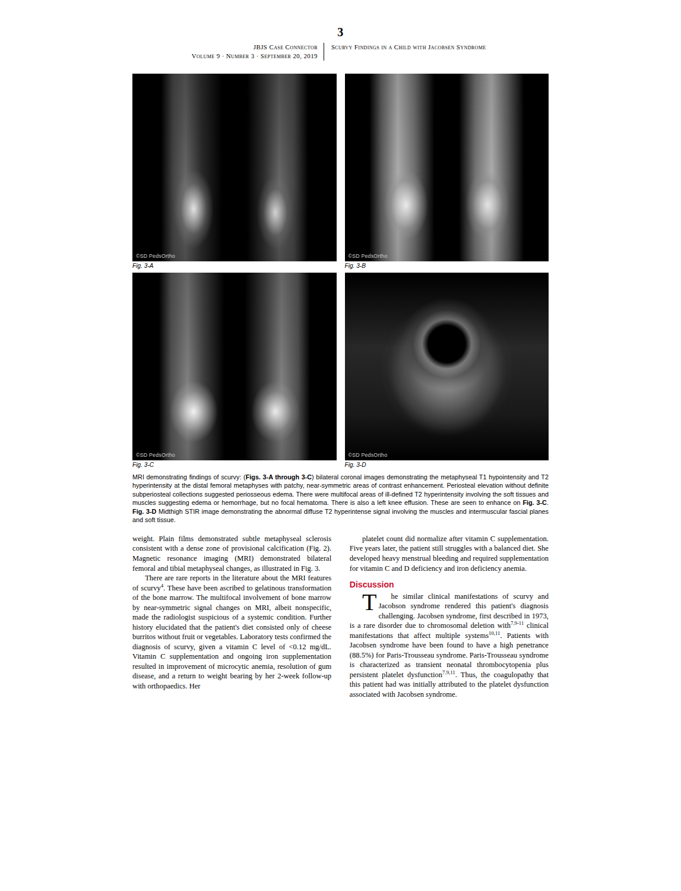3
JBJS Case Connector
Volume 9 · Number 3 · September 20, 2019
Scurvy Findings in a Child with Jacobsen Syndrome
©SD PedsOrtho
Fig. 3-A
©SD PedsOrtho
Fig. 3-B
©SD PedsOrtho
Fig. 3-C
©SD PedsOrtho
Fig. 3-D
MRI demonstrating findings of scurvy: (Figs. 3-A through 3-C) bilateral coronal images demonstrating the metaphyseal T1 hypointensity and T2 hyperintensity at the distal femoral metaphyses with patchy, near-symmetric areas of contrast enhancement. Periosteal elevation without definite subperiosteal collections suggested periosseous edema. There were multifocal areas of ill-defined T2 hyperintensity involving the soft tissues and muscles suggesting edema or hemorrhage, but no focal hematoma. There is also a left knee effusion. These are seen to enhance on Fig. 3-C. Fig. 3-D Midthigh STIR image demonstrating the abnormal diffuse T2 hyperintense signal involving the muscles and intermuscular fascial planes and soft tissue.
weight. Plain films demonstrated subtle metaphyseal sclerosis consistent with a dense zone of provisional calcification (Fig. 2). Magnetic resonance imaging (MRI) demonstrated bilateral femoral and tibial metaphyseal changes, as illustrated in Fig. 3.
There are rare reports in the literature about the MRI features of scurvy4. These have been ascribed to gelatinous transformation of the bone marrow. The multifocal involvement of bone marrow by near-symmetric signal changes on MRI, albeit nonspecific, made the radiologist suspicious of a systemic condition. Further history elucidated that the patient's diet consisted only of cheese burritos without fruit or vegetables. Laboratory tests confirmed the diagnosis of scurvy, given a vitamin C level of <0.12 mg/dL. Vitamin C supplementation and ongoing iron supplementation resulted in improvement of microcytic anemia, resolution of gum disease, and a return to weight bearing by her 2-week follow-up with orthopaedics. Her
platelet count did normalize after vitamin C supplementation. Five years later, the patient still struggles with a balanced diet. She developed heavy menstrual bleeding and required supplementation for vitamin C and D deficiency and iron deficiency anemia.
Discussion
The similar clinical manifestations of scurvy and Jacobson syndrome rendered this patient's diagnosis challenging. Jacobsen syndrome, first described in 1973, is a rare disorder due to chromosomal deletion with7,9-11 clinical manifestations that affect multiple systems10,11. Patients with Jacobsen syndrome have been found to have a high penetrance (88.5%) for Paris-Trousseau syndrome. Paris-Trousseau syndrome is characterized as transient neonatal thrombocytopenia plus persistent platelet dysfunction7,9,11. Thus, the coagulopathy that this patient had was initially attributed to the platelet dysfunction associated with Jacobsen syndrome.